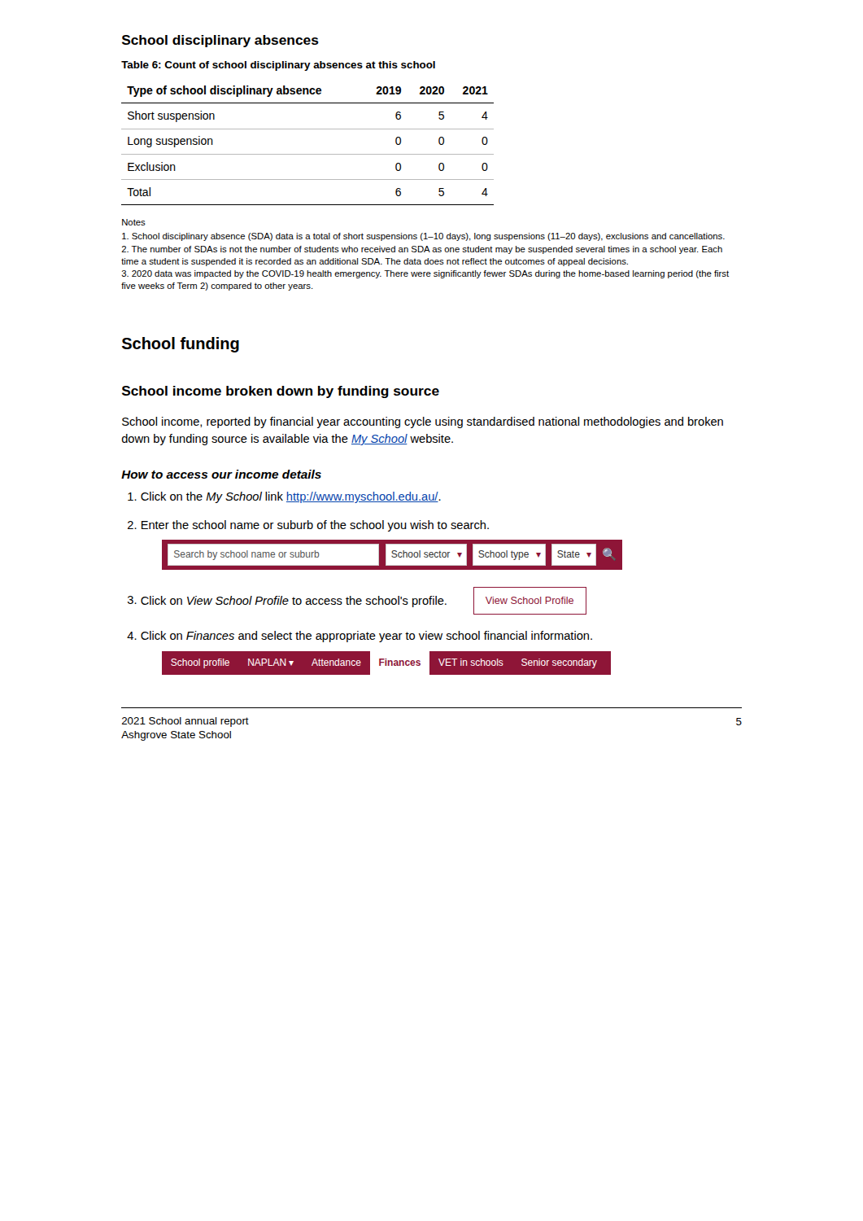School disciplinary absences
Table 6: Count of school disciplinary absences at this school
| Type of school disciplinary absence | 2019 | 2020 | 2021 |
| --- | --- | --- | --- |
| Short suspension | 6 | 5 | 4 |
| Long suspension | 0 | 0 | 0 |
| Exclusion | 0 | 0 | 0 |
| Total | 6 | 5 | 4 |
Notes
1. School disciplinary absence (SDA) data is a total of short suspensions (1–10 days), long suspensions (11–20 days), exclusions and cancellations.
2. The number of SDAs is not the number of students who received an SDA as one student may be suspended several times in a school year. Each time a student is suspended it is recorded as an additional SDA. The data does not reflect the outcomes of appeal decisions.
3. 2020 data was impacted by the COVID-19 health emergency. There were significantly fewer SDAs during the home-based learning period (the first five weeks of Term 2) compared to other years.
School funding
School income broken down by funding source
School income, reported by financial year accounting cycle using standardised national methodologies and broken down by funding source is available via the My School website.
How to access our income details
Click on the My School link http://www.myschool.edu.au/.
Enter the school name or suburb of the school you wish to search.
Search by school name or suburb School sector School type State 🔍
Click on View School Profile to access the school's profile.
View School Profile
Click on Finances and select the appropriate year to view school financial information.
School profile NAPLAN Attendance Finances VET in schools Senior secondary Schools map
2021 School annual report
Ashgrove State School
5